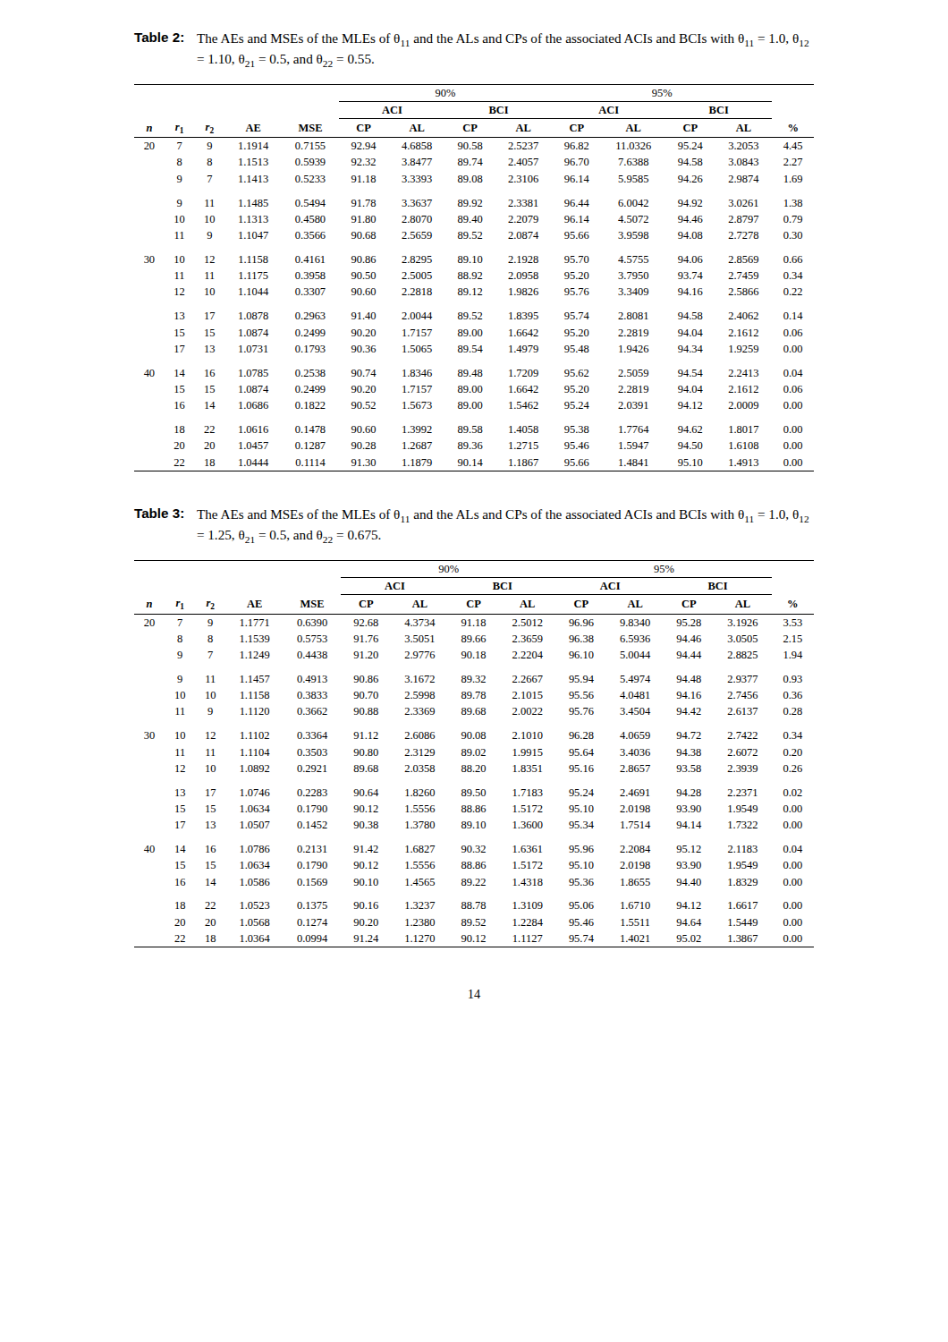Table 2: The AEs and MSEs of the MLEs of θ11 and the ALs and CPs of the associated ACIs and BCIs with θ11 = 1.0, θ12 = 1.10, θ21 = 0.5, and θ22 = 0.55.
| | 90% | 95% | |
| --- | --- | --- | --- |
| | ACI | BCI | ACI | BCI | |
| n | r 1 | r 2 | AE | MSE | CP | AL | CP | AL | CP | AL | CP | AL | % |
| 20 | 7 | 9 | 1.1914 | 0.7155 | 92.94 | 4.6858 | 90.58 | 2.5237 | 96.82 | 11.0326 | 95.24 | 3.2053 | 4.45 |
| | 8 | 8 | 1.1513 | 0.5939 | 92.32 | 3.8477 | 89.74 | 2.4057 | 96.70 | 7.6388 | 94.58 | 3.0843 | 2.27 |
| | 9 | 7 | 1.1413 | 0.5233 | 91.18 | 3.3393 | 89.08 | 2.3106 | 96.14 | 5.9585 | 94.26 | 2.9874 | 1.69 |
| | 9 | 11 | 1.1485 | 0.5494 | 91.78 | 3.3637 | 89.92 | 2.3381 | 96.44 | 6.0042 | 94.92 | 3.0261 | 1.38 |
| | 10 | 10 | 1.1313 | 0.4580 | 91.80 | 2.8070 | 89.40 | 2.2079 | 96.14 | 4.5072 | 94.46 | 2.8797 | 0.79 |
| | 11 | 9 | 1.1047 | 0.3566 | 90.68 | 2.5659 | 89.52 | 2.0874 | 95.66 | 3.9598 | 94.08 | 2.7278 | 0.30 |
| 30 | 10 | 12 | 1.1158 | 0.4161 | 90.86 | 2.8295 | 89.10 | 2.1928 | 95.70 | 4.5755 | 94.06 | 2.8569 | 0.66 |
| | 11 | 11 | 1.1175 | 0.3958 | 90.50 | 2.5005 | 88.92 | 2.0958 | 95.20 | 3.7950 | 93.74 | 2.7459 | 0.34 |
| | 12 | 10 | 1.1044 | 0.3307 | 90.60 | 2.2818 | 89.12 | 1.9826 | 95.76 | 3.3409 | 94.16 | 2.5866 | 0.22 |
| | 13 | 17 | 1.0878 | 0.2963 | 91.40 | 2.0044 | 89.52 | 1.8395 | 95.74 | 2.8081 | 94.58 | 2.4062 | 0.14 |
| | 15 | 15 | 1.0874 | 0.2499 | 90.20 | 1.7157 | 89.00 | 1.6642 | 95.20 | 2.2819 | 94.04 | 2.1612 | 0.06 |
| | 17 | 13 | 1.0731 | 0.1793 | 90.36 | 1.5065 | 89.54 | 1.4979 | 95.48 | 1.9426 | 94.34 | 1.9259 | 0.00 |
| 40 | 14 | 16 | 1.0785 | 0.2538 | 90.74 | 1.8346 | 89.48 | 1.7209 | 95.62 | 2.5059 | 94.54 | 2.2413 | 0.04 |
| | 15 | 15 | 1.0874 | 0.2499 | 90.20 | 1.7157 | 89.00 | 1.6642 | 95.20 | 2.2819 | 94.04 | 2.1612 | 0.06 |
| | 16 | 14 | 1.0686 | 0.1822 | 90.52 | 1.5673 | 89.00 | 1.5462 | 95.24 | 2.0391 | 94.12 | 2.0009 | 0.00 |
| | 18 | 22 | 1.0616 | 0.1478 | 90.60 | 1.3992 | 89.58 | 1.4058 | 95.38 | 1.7764 | 94.62 | 1.8017 | 0.00 |
| | 20 | 20 | 1.0457 | 0.1287 | 90.28 | 1.2687 | 89.36 | 1.2715 | 95.46 | 1.5947 | 94.50 | 1.6108 | 0.00 |
| | 22 | 18 | 1.0444 | 0.1114 | 91.30 | 1.1879 | 90.14 | 1.1867 | 95.66 | 1.4841 | 95.10 | 1.4913 | 0.00 |
Table 3: The AEs and MSEs of the MLEs of θ11 and the ALs and CPs of the associated ACIs and BCIs with θ11 = 1.0, θ12 = 1.25, θ21 = 0.5, and θ22 = 0.675.
| | 90% | 95% | |
| --- | --- | --- | --- |
| | ACI | BCI | ACI | BCI | |
| n | r 1 | r 2 | AE | MSE | CP | AL | CP | AL | CP | AL | CP | AL | % |
| 20 | 7 | 9 | 1.1771 | 0.6390 | 92.68 | 4.3734 | 91.18 | 2.5012 | 96.96 | 9.8340 | 95.28 | 3.1926 | 3.53 |
| | 8 | 8 | 1.1539 | 0.5753 | 91.76 | 3.5051 | 89.66 | 2.3659 | 96.38 | 6.5936 | 94.46 | 3.0505 | 2.15 |
| | 9 | 7 | 1.1249 | 0.4438 | 91.20 | 2.9776 | 90.18 | 2.2204 | 96.10 | 5.0044 | 94.44 | 2.8825 | 1.94 |
| | 9 | 11 | 1.1457 | 0.4913 | 90.86 | 3.1672 | 89.32 | 2.2667 | 95.94 | 5.4974 | 94.48 | 2.9377 | 0.93 |
| | 10 | 10 | 1.1158 | 0.3833 | 90.70 | 2.5998 | 89.78 | 2.1015 | 95.56 | 4.0481 | 94.16 | 2.7456 | 0.36 |
| | 11 | 9 | 1.1120 | 0.3662 | 90.88 | 2.3369 | 89.68 | 2.0022 | 95.76 | 3.4504 | 94.42 | 2.6137 | 0.28 |
| 30 | 10 | 12 | 1.1102 | 0.3364 | 91.12 | 2.6086 | 90.08 | 2.1010 | 96.28 | 4.0659 | 94.72 | 2.7422 | 0.34 |
| | 11 | 11 | 1.1104 | 0.3503 | 90.80 | 2.3129 | 89.02 | 1.9915 | 95.64 | 3.4036 | 94.38 | 2.6072 | 0.20 |
| | 12 | 10 | 1.0892 | 0.2921 | 89.68 | 2.0358 | 88.20 | 1.8351 | 95.16 | 2.8657 | 93.58 | 2.3939 | 0.26 |
| | 13 | 17 | 1.0746 | 0.2283 | 90.64 | 1.8260 | 89.50 | 1.7183 | 95.24 | 2.4691 | 94.28 | 2.2371 | 0.02 |
| | 15 | 15 | 1.0634 | 0.1790 | 90.12 | 1.5556 | 88.86 | 1.5172 | 95.10 | 2.0198 | 93.90 | 1.9549 | 0.00 |
| | 17 | 13 | 1.0507 | 0.1452 | 90.38 | 1.3780 | 89.10 | 1.3600 | 95.34 | 1.7514 | 94.14 | 1.7322 | 0.00 |
| 40 | 14 | 16 | 1.0786 | 0.2131 | 91.42 | 1.6827 | 90.32 | 1.6361 | 95.96 | 2.2084 | 95.12 | 2.1183 | 0.04 |
| | 15 | 15 | 1.0634 | 0.1790 | 90.12 | 1.5556 | 88.86 | 1.5172 | 95.10 | 2.0198 | 93.90 | 1.9549 | 0.00 |
| | 16 | 14 | 1.0586 | 0.1569 | 90.10 | 1.4565 | 89.22 | 1.4318 | 95.36 | 1.8655 | 94.40 | 1.8329 | 0.00 |
| | 18 | 22 | 1.0523 | 0.1375 | 90.16 | 1.3237 | 88.78 | 1.3109 | 95.06 | 1.6710 | 94.12 | 1.6617 | 0.00 |
| | 20 | 20 | 1.0568 | 0.1274 | 90.20 | 1.2380 | 89.52 | 1.2284 | 95.46 | 1.5511 | 94.64 | 1.5449 | 0.00 |
| | 22 | 18 | 1.0364 | 0.0994 | 91.24 | 1.1270 | 90.12 | 1.1127 | 95.74 | 1.4021 | 95.02 | 1.3867 | 0.00 |
14